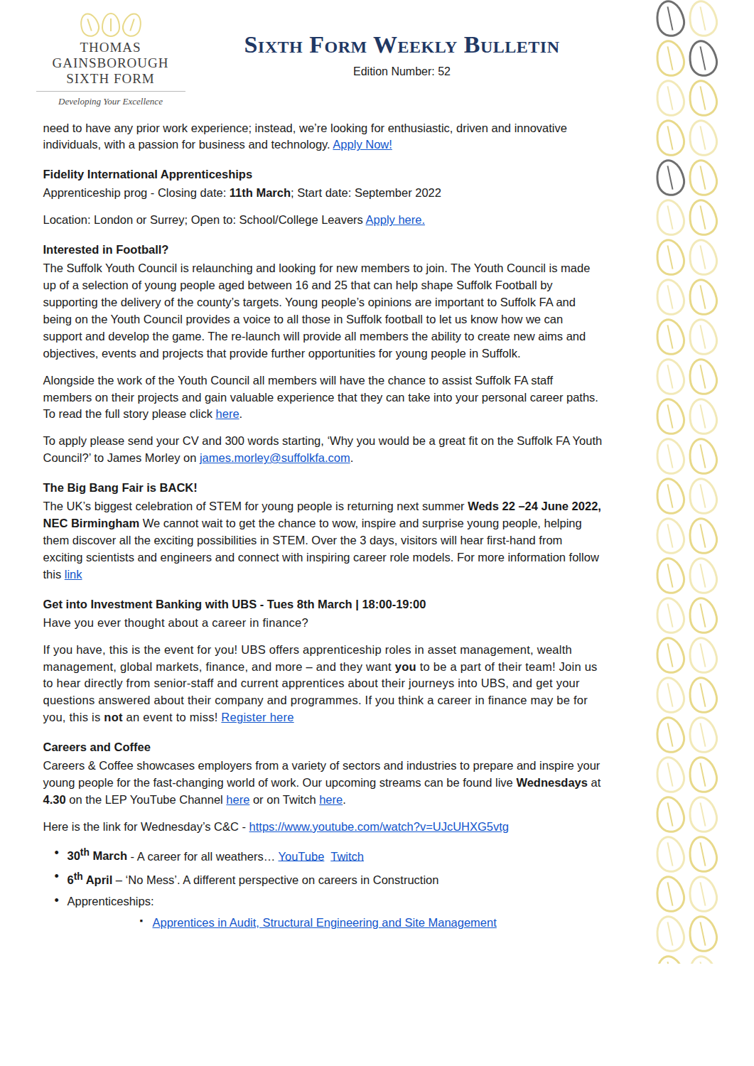Thomas
Gainsborough
Sixth Form
Developing Your Excellence
Sixth Form Weekly Bulletin
Edition Number: 52
need to have any prior work experience; instead, we’re looking for enthusiastic, driven and innovative individuals, with a passion for business and technology. Apply Now!
Fidelity International Apprenticeships
Apprenticeship prog - Closing date: 11th March; Start date: September 2022
Location: London or Surrey; Open to: School/College Leavers Apply here.
Interested in Football?
The Suffolk Youth Council is relaunching and looking for new members to join. The Youth Council is made up of a selection of young people aged between 16 and 25 that can help shape Suffolk Football by supporting the delivery of the county’s targets. Young people’s opinions are important to Suffolk FA and being on the Youth Council provides a voice to all those in Suffolk football to let us know how we can support and develop the game. The re-launch will provide all members the ability to create new aims and objectives, events and projects that provide further opportunities for young people in Suffolk.
Alongside the work of the Youth Council all members will have the chance to assist Suffolk FA staff members on their projects and gain valuable experience that they can take into your personal career paths. To read the full story please click here.
To apply please send your CV and 300 words starting, ‘Why you would be a great fit on the Suffolk FA Youth Council?’ to James Morley on james.morley@suffolkfa.com.
The Big Bang Fair is BACK!
The UK’s biggest celebration of STEM for young people is returning next summer Weds 22 –24 June 2022, NEC Birmingham We cannot wait to get the chance to wow, inspire and surprise young people, helping them discover all the exciting possibilities in STEM. Over the 3 days, visitors will hear first-hand from exciting scientists and engineers and connect with inspiring career role models. For more information follow this link
Get into Investment Banking with UBS - Tues 8th March | 18:00-19:00
Have you ever thought about a career in finance?
If you have, this is the event for you! UBS offers apprenticeship roles in asset management, wealth management, global markets, finance, and more – and they want you to be a part of their team! Join us to hear directly from senior-staff and current apprentices about their journeys into UBS, and get your questions answered about their company and programmes. If you think a career in finance may be for you, this is not an event to miss! Register here
Careers and Coffee
Careers & Coffee showcases employers from a variety of sectors and industries to prepare and inspire your young people for the fast-changing world of work. Our upcoming streams can be found live Wednesdays at 4.30 on the LEP YouTube Channel here or on Twitch here.
Here is the link for Wednesday’s C&C - https://www.youtube.com/watch?v=UJcUHXG5vtg
30th March - A career for all weathers… YouTube Twitch
6th April – ‘No Mess’. A different perspective on careers in Construction
Apprenticeships:
Apprentices in Audit, Structural Engineering and Site Management